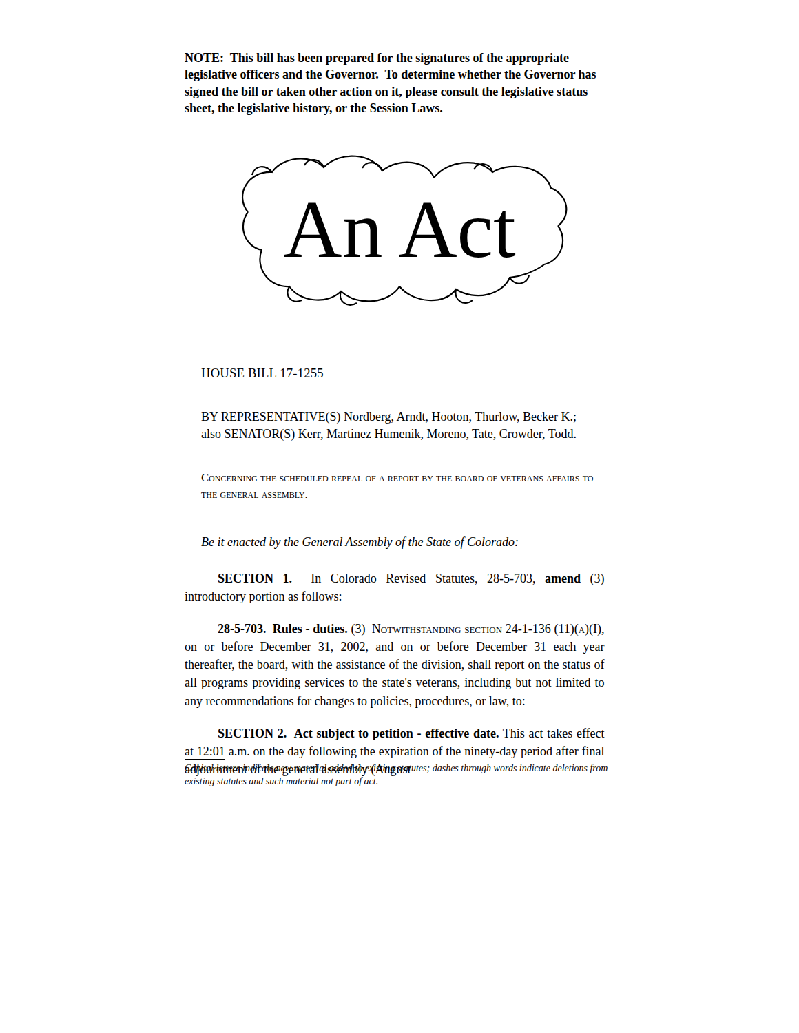NOTE: This bill has been prepared for the signatures of the appropriate legislative officers and the Governor. To determine whether the Governor has signed the bill or taken other action on it, please consult the legislative status sheet, the legislative history, or the Session Laws.
An Act
HOUSE BILL 17-1255
BY REPRESENTATIVE(S) Nordberg, Arndt, Hooton, Thurlow, Becker K.;
also SENATOR(S) Kerr, Martinez Humenik, Moreno, Tate, Crowder, Todd.
Concerning the scheduled repeal of a report by the board of veterans affairs to the general assembly.
Be it enacted by the General Assembly of the State of Colorado:
SECTION 1. In Colorado Revised Statutes, 28-5-703, amend (3) introductory portion as follows:
28-5-703. Rules - duties. (3) Notwithstanding section 24-1-136 (11)(a)(I), on or before December 31, 2002, and on or before December 31 each year thereafter, the board, with the assistance of the division, shall report on the status of all programs providing services to the state's veterans, including but not limited to any recommendations for changes to policies, procedures, or law, to:
SECTION 2. Act subject to petition - effective date. This act takes effect at 12:01 a.m. on the day following the expiration of the ninety-day period after final adjournment of the general assembly (August
Capital letters indicate new material added to existing statutes; dashes through words indicate deletions from existing statutes and such material not part of act.